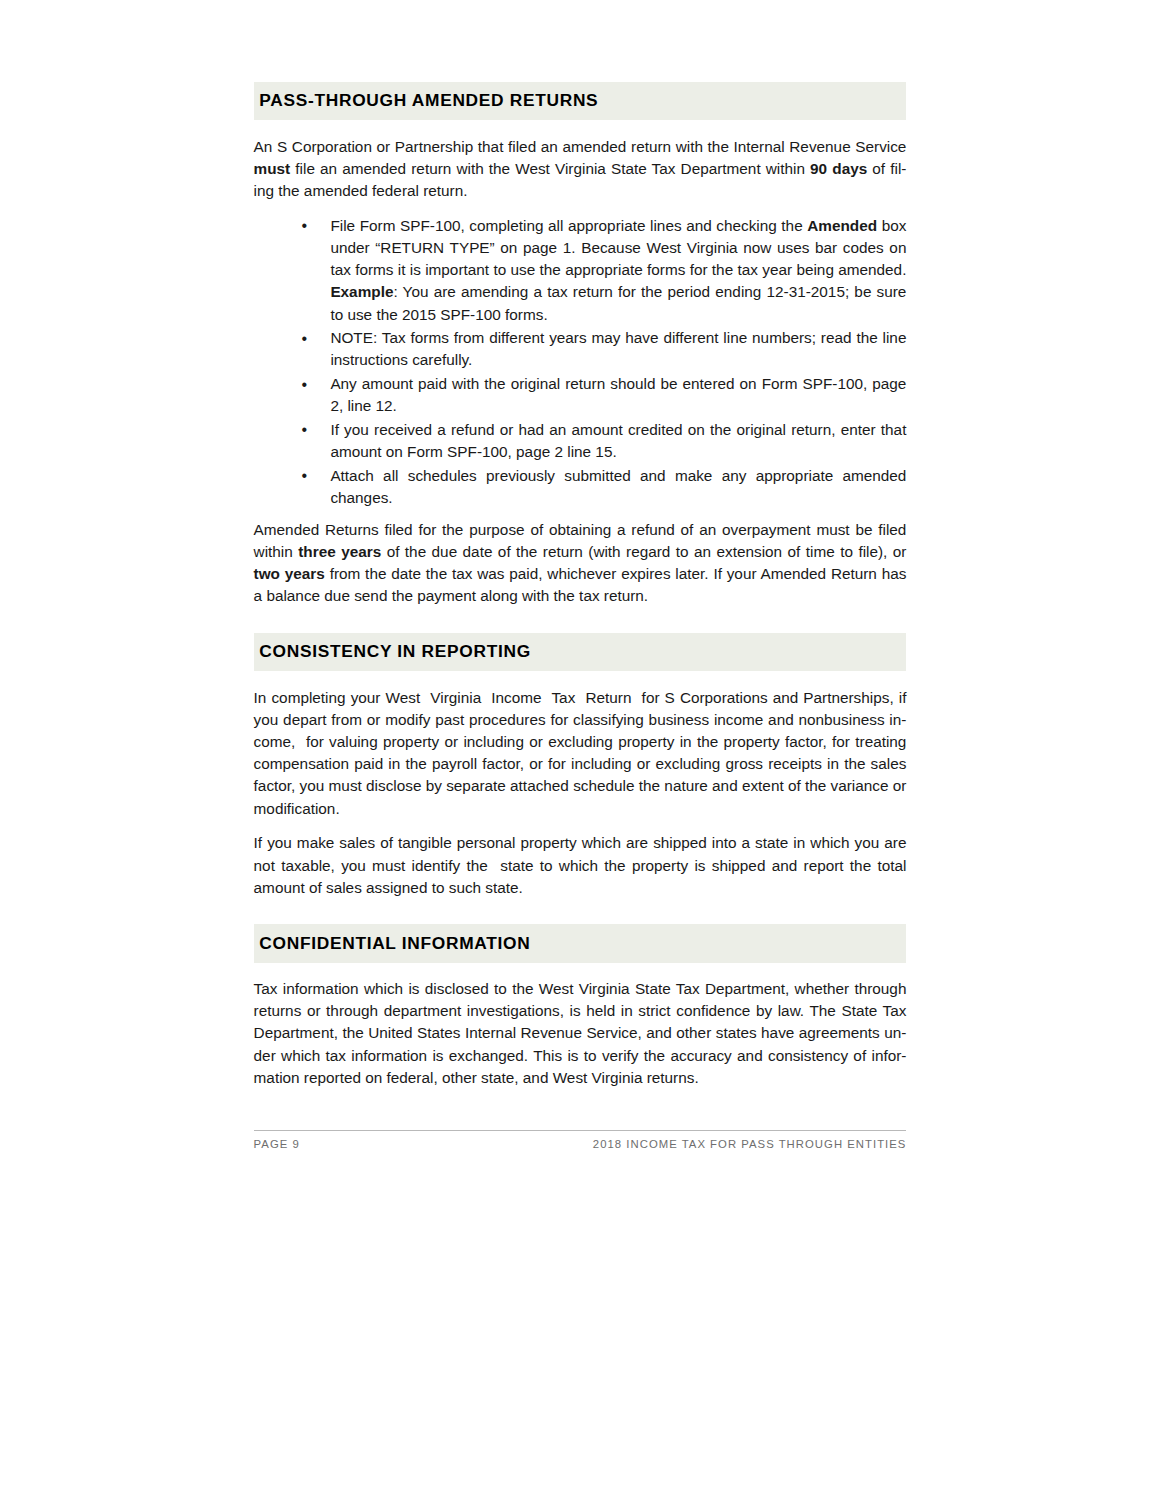PASS-THROUGH AMENDED RETURNS
An S Corporation or Partnership that filed an amended return with the Internal Revenue Service must file an amended return with the West Virginia State Tax Department within 90 days of filing the amended federal return.
File Form SPF-100, completing all appropriate lines and checking the Amended box under “RETURN TYPE” on page 1. Because West Virginia now uses bar codes on tax forms it is important to use the appropriate forms for the tax year being amended. Example: You are amending a tax return for the period ending 12-31-2015; be sure to use the 2015 SPF-100 forms.
NOTE: Tax forms from different years may have different line numbers; read the line instructions carefully.
Any amount paid with the original return should be entered on Form SPF-100, page 2, line 12.
If you received a refund or had an amount credited on the original return, enter that amount on Form SPF-100, page 2 line 15.
Attach all schedules previously submitted and make any appropriate amended changes.
Amended Returns filed for the purpose of obtaining a refund of an overpayment must be filed within three years of the due date of the return (with regard to an extension of time to file), or two years from the date the tax was paid, whichever expires later. If your Amended Return has a balance due send the payment along with the tax return.
CONSISTENCY IN REPORTING
In completing your West Virginia Income Tax Return for S Corporations and Partnerships, if you depart from or modify past procedures for classifying business income and nonbusiness income, for valuing property or including or excluding property in the property factor, for treating compensation paid in the payroll factor, or for including or excluding gross receipts in the sales factor, you must disclose by separate attached schedule the nature and extent of the variance or modification.
If you make sales of tangible personal property which are shipped into a state in which you are not taxable, you must identify the state to which the property is shipped and report the total amount of sales assigned to such state.
CONFIDENTIAL INFORMATION
Tax information which is disclosed to the West Virginia State Tax Department, whether through returns or through department investigations, is held in strict confidence by law. The State Tax Department, the United States Internal Revenue Service, and other states have agreements under which tax information is exchanged. This is to verify the accuracy and consistency of information reported on federal, other state, and West Virginia returns.
Page 9
2018 Income Tax for Pass Through Entities